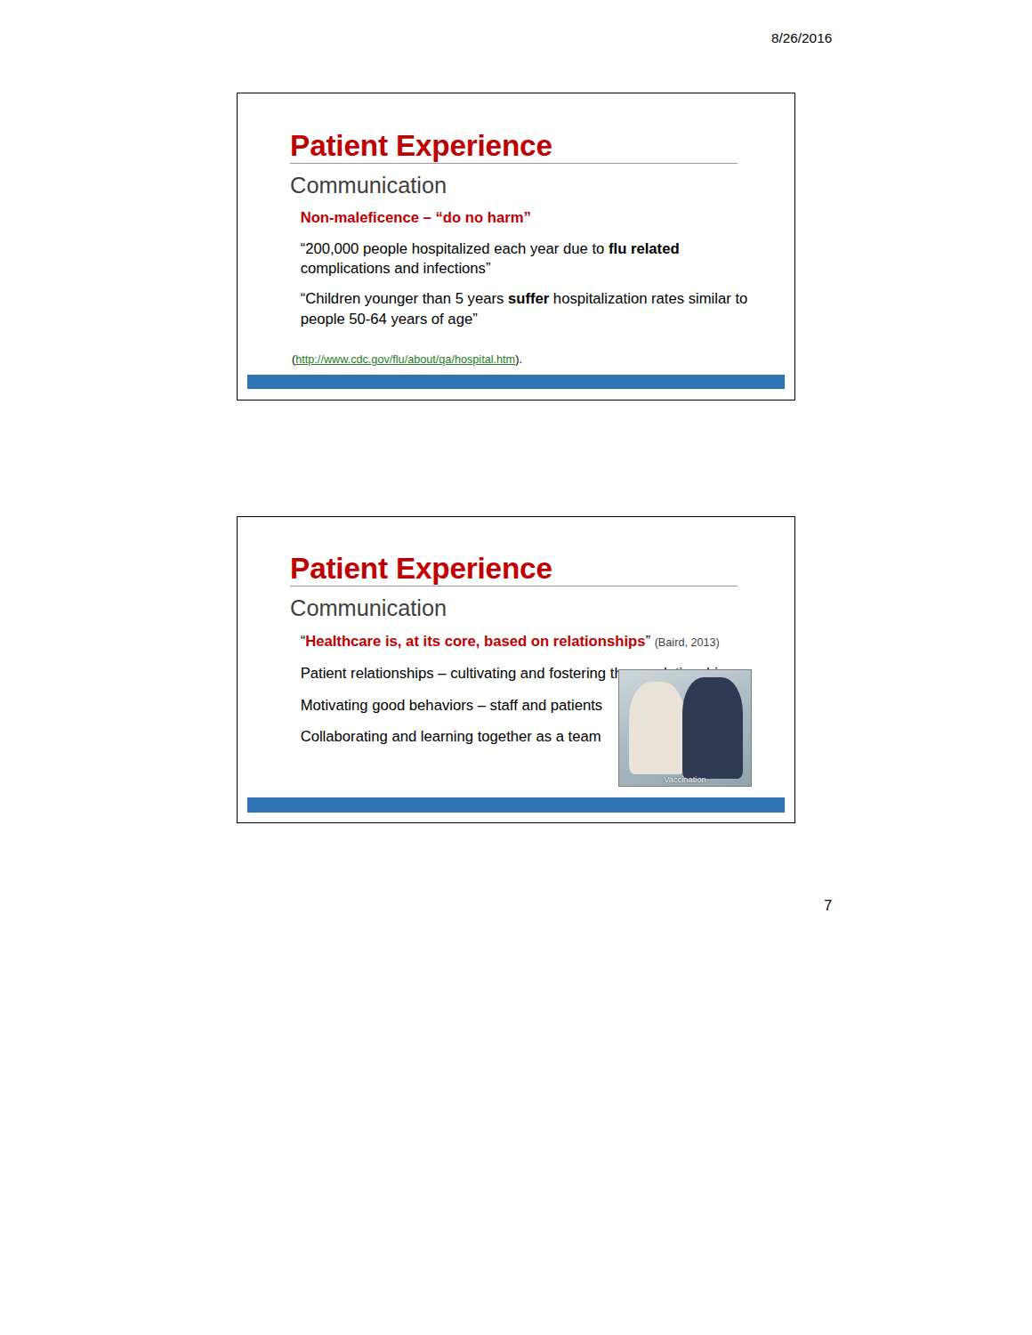8/26/2016
Patient Experience
Communication
Non-maleficence – “do no harm”
“200,000 people hospitalized each year due to flu related complications and infections”
“Children younger than 5 years suffer hospitalization rates similar to people 50-64 years of age”
(http://www.cdc.gov/flu/about/qa/hospital.htm).
Patient Experience
Communication
“Healthcare is, at its core, based on relationships” (Baird, 2013)
Patient relationships – cultivating and fostering those relationships
Motivating good behaviors – staff and patients
Collaborating and learning together as a team
Vaccination
7